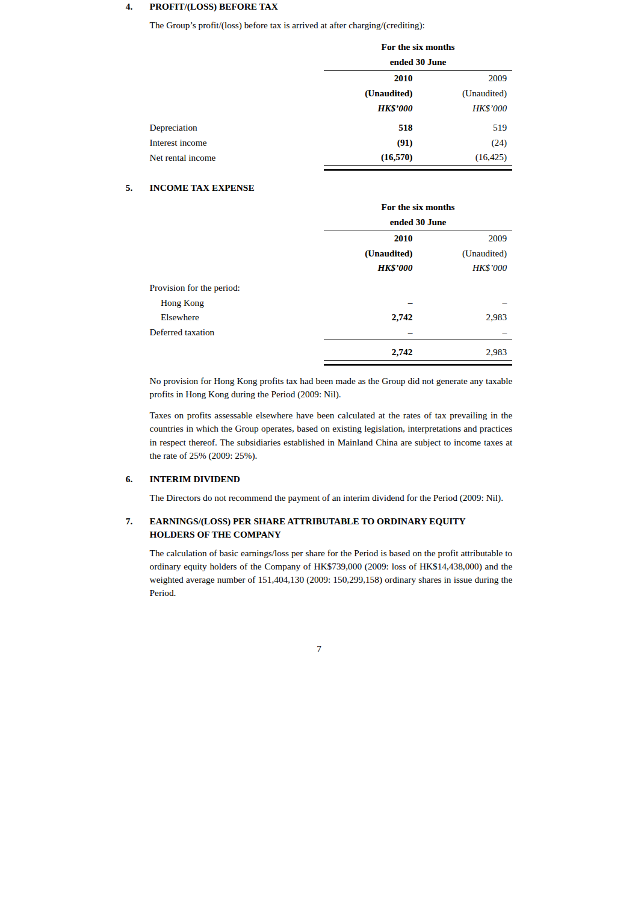4. PROFIT/(LOSS) BEFORE TAX
The Group’s profit/(loss) before tax is arrived at after charging/(crediting):
| | For the six months |
| | ended 30 June |
| | 2010 | 2009 |
| | (Unaudited) | (Unaudited) |
| | HK$’000 | HK$’000 |
| Depreciation | 518 | 519 |
| Interest income | (91) | (24) |
| Net rental income | (16,570) | (16,425) |
5. INCOME TAX EXPENSE
| | For the six months |
| | ended 30 June |
| | 2010 | 2009 |
| | (Unaudited) | (Unaudited) |
| | HK$’000 | HK$’000 |
| Provision for the period: | | |
| Hong Kong | – | – |
| Elsewhere | 2,742 | 2,983 |
| Deferred taxation | – | – |
| | 2,742 | 2,983 |
No provision for Hong Kong profits tax had been made as the Group did not generate any taxable profits in Hong Kong during the Period (2009: Nil).
Taxes on profits assessable elsewhere have been calculated at the rates of tax prevailing in the countries in which the Group operates, based on existing legislation, interpretations and practices in respect thereof. The subsidiaries established in Mainland China are subject to income taxes at the rate of 25% (2009: 25%).
6. INTERIM DIVIDEND
The Directors do not recommend the payment of an interim dividend for the Period (2009: Nil).
7. EARNINGS/(LOSS) PER SHARE ATTRIBUTABLE TO ORDINARY EQUITY HOLDERS OF THE COMPANY
The calculation of basic earnings/loss per share for the Period is based on the profit attributable to ordinary equity holders of the Company of HK$739,000 (2009: loss of HK$14,438,000) and the weighted average number of 151,404,130 (2009: 150,299,158) ordinary shares in issue during the Period.
7